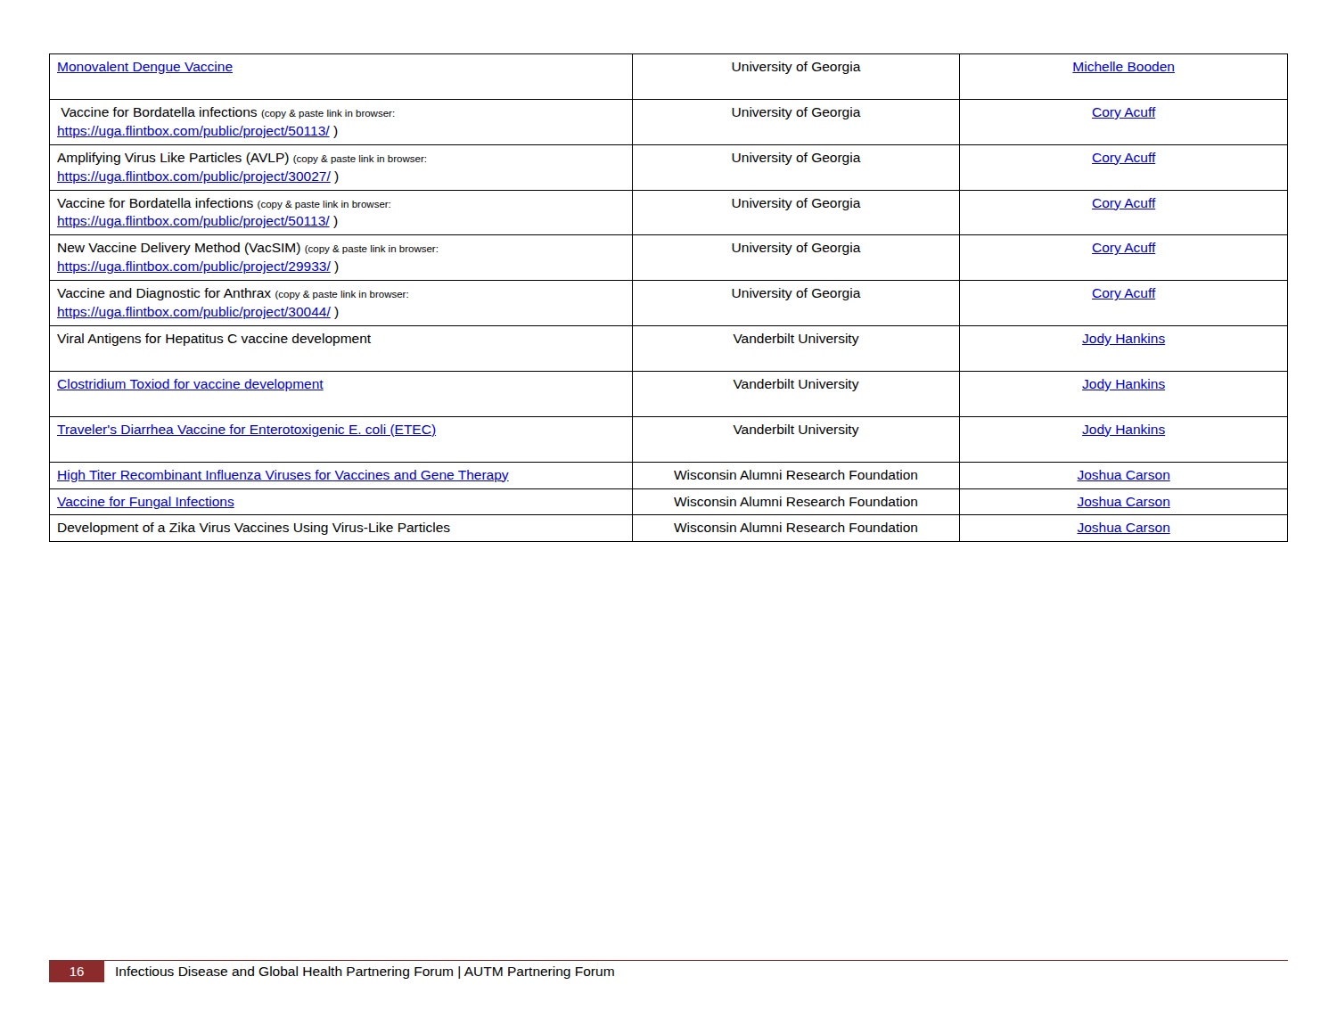| Monovalent Dengue Vaccine | University of Georgia | Michelle Booden |
| Vaccine for Bordatella infections (copy & paste link in browser: https://uga.flintbox.com/public/project/50113/ ) | University of Georgia | Cory Acuff |
| Amplifying Virus Like Particles (AVLP) (copy & paste link in browser: https://uga.flintbox.com/public/project/30027/ ) | University of Georgia | Cory Acuff |
| Vaccine for Bordatella infections (copy & paste link in browser: https://uga.flintbox.com/public/project/50113/ ) | University of Georgia | Cory Acuff |
| New Vaccine Delivery Method (VacSIM) (copy & paste link in browser: https://uga.flintbox.com/public/project/29933/ ) | University of Georgia | Cory Acuff |
| Vaccine and Diagnostic for Anthrax (copy & paste link in browser: https://uga.flintbox.com/public/project/30044/ ) | University of Georgia | Cory Acuff |
| Viral Antigens for Hepatitus C vaccine development | Vanderbilt University | Jody Hankins |
| Clostridium Toxiod for vaccine development | Vanderbilt University | Jody Hankins |
| Traveler's Diarrhea Vaccine for Enterotoxigenic E. coli (ETEC) | Vanderbilt University | Jody Hankins |
| High Titer Recombinant Influenza Viruses for Vaccines and Gene Therapy | Wisconsin Alumni Research Foundation | Joshua Carson |
| Vaccine for Fungal Infections | Wisconsin Alumni Research Foundation | Joshua Carson |
| Development of a Zika Virus Vaccines Using Virus-Like Particles | Wisconsin Alumni Research Foundation | Joshua Carson |
16
Infectious Disease and Global Health Partnering Forum | AUTM Partnering Forum